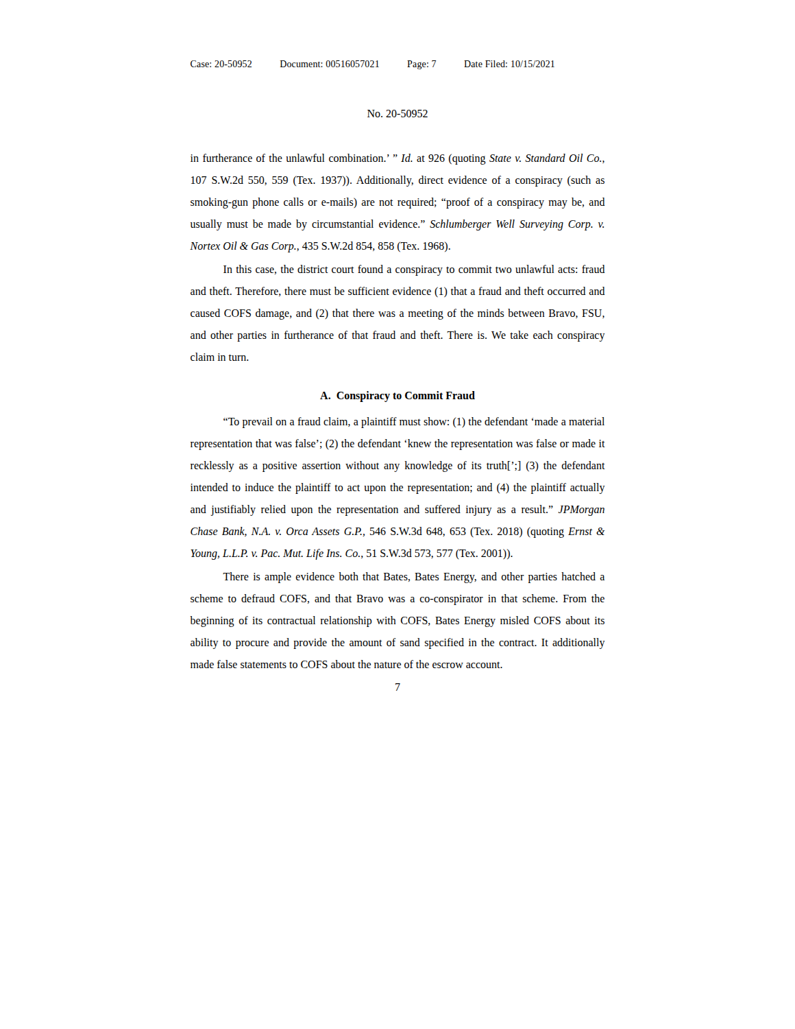Case: 20-50952 Document: 00516057021 Page: 7 Date Filed: 10/15/2021
No. 20-50952
in furtherance of the unlawful combination.’ ” Id. at 926 (quoting State v. Standard Oil Co., 107 S.W.2d 550, 559 (Tex. 1937)). Additionally, direct evidence of a conspiracy (such as smoking-gun phone calls or e-mails) are not required; “proof of a conspiracy may be, and usually must be made by circumstantial evidence.” Schlumberger Well Surveying Corp. v. Nortex Oil & Gas Corp., 435 S.W.2d 854, 858 (Tex. 1968).
In this case, the district court found a conspiracy to commit two unlawful acts: fraud and theft. Therefore, there must be sufficient evidence (1) that a fraud and theft occurred and caused COFS damage, and (2) that there was a meeting of the minds between Bravo, FSU, and other parties in furtherance of that fraud and theft. There is. We take each conspiracy claim in turn.
A. Conspiracy to Commit Fraud
“To prevail on a fraud claim, a plaintiff must show: (1) the defendant ‘made a material representation that was false’; (2) the defendant ‘knew the representation was false or made it recklessly as a positive assertion without any knowledge of its truth[’;] (3) the defendant intended to induce the plaintiff to act upon the representation; and (4) the plaintiff actually and justifiably relied upon the representation and suffered injury as a result.” JPMorgan Chase Bank, N.A. v. Orca Assets G.P., 546 S.W.3d 648, 653 (Tex. 2018) (quoting Ernst & Young, L.L.P. v. Pac. Mut. Life Ins. Co., 51 S.W.3d 573, 577 (Tex. 2001)).
There is ample evidence both that Bates, Bates Energy, and other parties hatched a scheme to defraud COFS, and that Bravo was a co-conspirator in that scheme. From the beginning of its contractual relationship with COFS, Bates Energy misled COFS about its ability to procure and provide the amount of sand specified in the contract. It additionally made false statements to COFS about the nature of the escrow account.
7